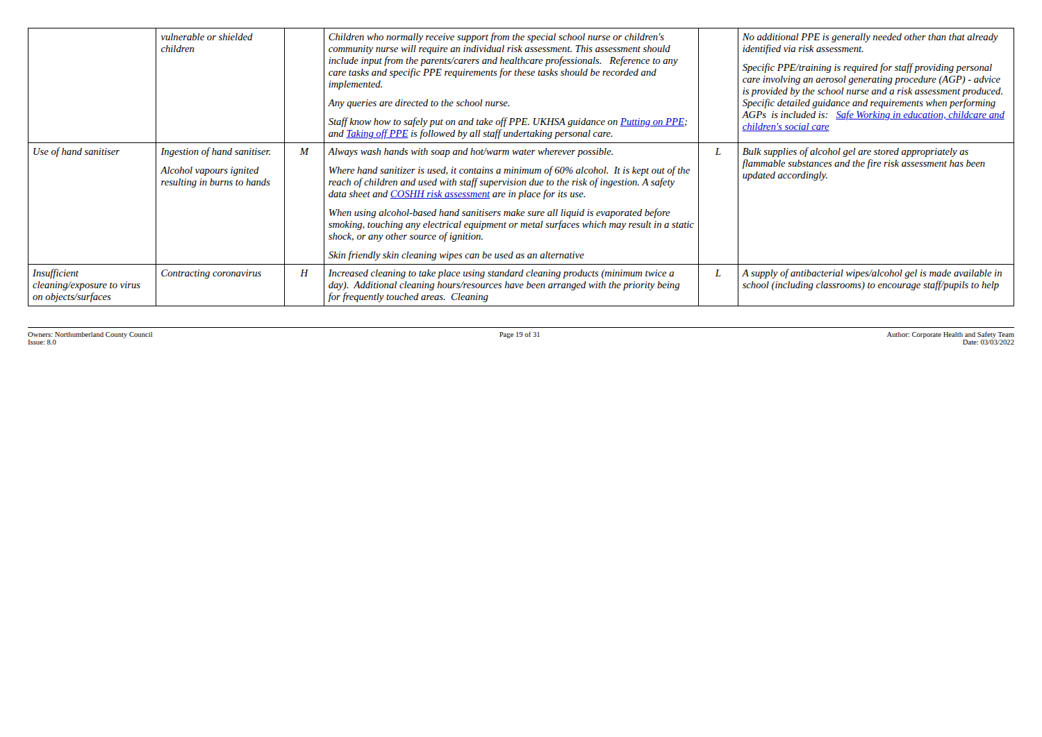| | vulnerable or shielded children | | Children who normally receive support from the special school nurse or children's community nurse will require an individual risk assessment. This assessment should include input from the parents/carers and healthcare professionals. Reference to any care tasks and specific PPE requirements for these tasks should be recorded and implemented. Any queries are directed to the school nurse. Staff know how to safely put on and take off PPE. UKHSA guidance on Putting on PPE ; and Taking off PPE is followed by all staff undertaking personal care. | | No additional PPE is generally needed other than that already identified via risk assessment. Specific PPE/training is required for staff providing personal care involving an aerosol generating procedure (AGP) - advice is provided by the school nurse and a risk assessment produced. Specific detailed guidance and requirements when performing AGPs is included is: Safe Working in education, childcare and children's social care |
| Use of hand sanitiser | Ingestion of hand sanitiser. Alcohol vapours ignited resulting in burns to hands | M | Always wash hands with soap and hot/warm water wherever possible. Where hand sanitizer is used, it contains a minimum of 60% alcohol. It is kept out of the reach of children and used with staff supervision due to the risk of ingestion. A safety data sheet and COSHH risk assessment are in place for its use. When using alcohol-based hand sanitisers make sure all liquid is evaporated before smoking, touching any electrical equipment or metal surfaces which may result in a static shock, or any other source of ignition. Skin friendly skin cleaning wipes can be used as an alternative | L | Bulk supplies of alcohol gel are stored appropriately as flammable substances and the fire risk assessment has been updated accordingly. |
| Insufficient cleaning/exposure to virus on objects/surfaces | Contracting coronavirus | H | Increased cleaning to take place using standard cleaning products (minimum twice a day). Additional cleaning hours/resources have been arranged with the priority being for frequently touched areas. Cleaning | L | A supply of antibacterial wipes/alcohol gel is made available in school (including classrooms) to encourage staff/pupils to help |
Owners: Northumberland County Council
Issue: 8.0
Page 19 of 31
Author: Corporate Health and Safety Team
Date: 03/03/2022